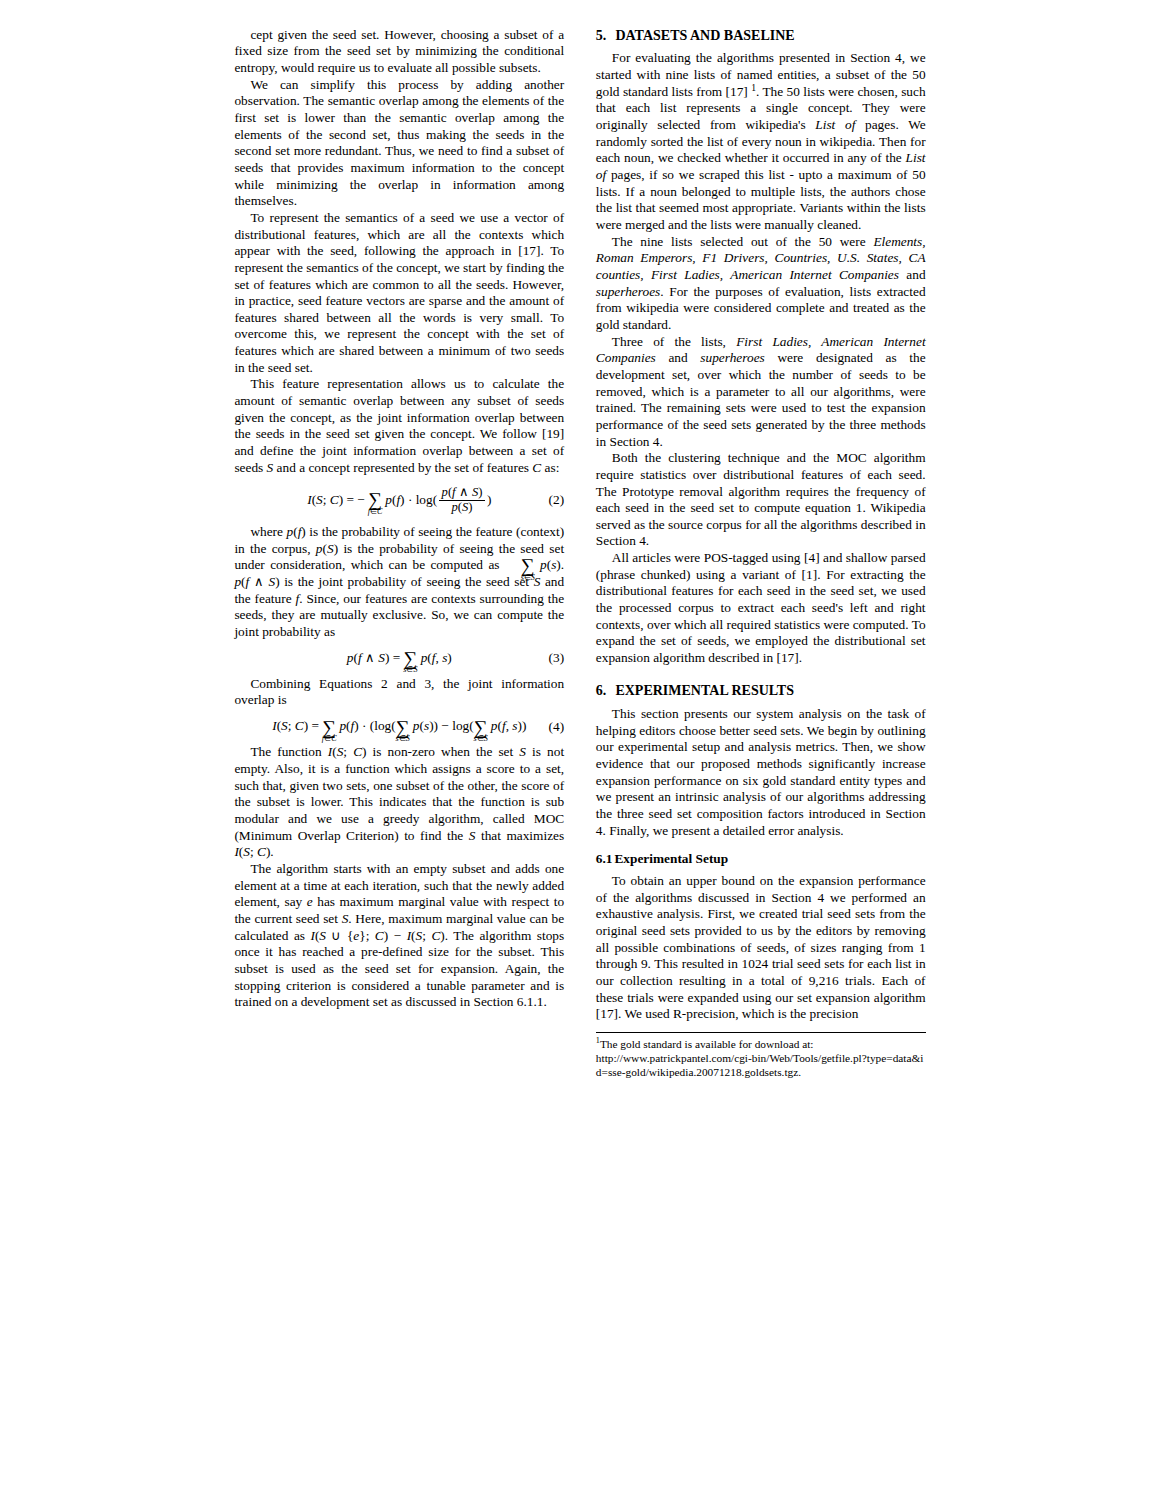cept given the seed set. However, choosing a subset of a fixed size from the seed set by minimizing the conditional entropy, would require us to evaluate all possible subsets.
We can simplify this process by adding another observation. The semantic overlap among the elements of the first set is lower than the semantic overlap among the elements of the second set, thus making the seeds in the second set more redundant. Thus, we need to find a subset of seeds that provides maximum information to the concept while minimizing the overlap in information among themselves.
To represent the semantics of a seed we use a vector of distributional features, which are all the contexts which appear with the seed, following the approach in [17]. To represent the semantics of the concept, we start by finding the set of features which are common to all the seeds. However, in practice, seed feature vectors are sparse and the amount of features shared between all the words is very small. To overcome this, we represent the concept with the set of features which are shared between a minimum of two seeds in the seed set.
This feature representation allows us to calculate the amount of semantic overlap between any subset of seeds given the concept, as the joint information overlap between the seeds in the seed set given the concept. We follow [19] and define the joint information overlap between a set of seeds S and a concept represented by the set of features C as:
I(S; C) = − ∑f∈C p(f) · log(p(f ∧ S) p(S)) (2)
where p(f) is the probability of seeing the feature (context) in the corpus, p(S) is the probability of seeing the seed set under consideration, which can be computed as ∑s∈S p(s). p(f ∧ S) is the joint probability of seeing the seed set S and the feature f. Since, our features are contexts surrounding the seeds, they are mutually exclusive. So, we can compute the joint probability as
p(f ∧ S) = ∑s∈S p(f, s) (3)
Combining Equations 2 and 3, the joint information overlap is
I(S; C) = ∑f∈C p(f) · (log(∑s∈S p(s)) − log(∑s∈S p(f, s)) (4)
The function I(S; C) is non-zero when the set S is not empty. Also, it is a function which assigns a score to a set, such that, given two sets, one subset of the other, the score of the subset is lower. This indicates that the function is sub modular and we use a greedy algorithm, called MOC (Minimum Overlap Criterion) to find the S that maximizes I(S; C).
The algorithm starts with an empty subset and adds one element at a time at each iteration, such that the newly added element, say e has maximum marginal value with respect to the current seed set S. Here, maximum marginal value can be calculated as I(S ∪ {e}; C) − I(S; C). The algorithm stops once it has reached a pre-defined size for the subset. This subset is used as the seed set for expansion. Again, the stopping criterion is considered a tunable parameter and is trained on a development set as discussed in Section 6.1.1.
5. DATASETS AND BASELINE
For evaluating the algorithms presented in Section 4, we started with nine lists of named entities, a subset of the 50 gold standard lists from [17] 1. The 50 lists were chosen, such that each list represents a single concept. They were originally selected from wikipedia's List of pages. We randomly sorted the list of every noun in wikipedia. Then for each noun, we checked whether it occurred in any of the List of pages, if so we scraped this list - upto a maximum of 50 lists. If a noun belonged to multiple lists, the authors chose the list that seemed most appropriate. Variants within the lists were merged and the lists were manually cleaned.
The nine lists selected out of the 50 were Elements, Roman Emperors, F1 Drivers, Countries, U.S. States, CA counties, First Ladies, American Internet Companies and superheroes. For the purposes of evaluation, lists extracted from wikipedia were considered complete and treated as the gold standard.
Three of the lists, First Ladies, American Internet Companies and superheroes were designated as the development set, over which the number of seeds to be removed, which is a parameter to all our algorithms, were trained. The remaining sets were used to test the expansion performance of the seed sets generated by the three methods in Section 4.
Both the clustering technique and the MOC algorithm require statistics over distributional features of each seed. The Prototype removal algorithm requires the frequency of each seed in the seed set to compute equation 1. Wikipedia served as the source corpus for all the algorithms described in Section 4.
All articles were POS-tagged using [4] and shallow parsed (phrase chunked) using a variant of [1]. For extracting the distributional features for each seed in the seed set, we used the processed corpus to extract each seed's left and right contexts, over which all required statistics were computed. To expand the set of seeds, we employed the distributional set expansion algorithm described in [17].
6. EXPERIMENTAL RESULTS
This section presents our system analysis on the task of helping editors choose better seed sets. We begin by outlining our experimental setup and analysis metrics. Then, we show evidence that our proposed methods significantly increase expansion performance on six gold standard entity types and we present an intrinsic analysis of our algorithms addressing the three seed set composition factors introduced in Section 4. Finally, we present a detailed error analysis.
6.1 Experimental Setup
To obtain an upper bound on the expansion performance of the algorithms discussed in Section 4 we performed an exhaustive analysis. First, we created trial seed sets from the original seed sets provided to us by the editors by removing all possible combinations of seeds, of sizes ranging from 1 through 9. This resulted in 1024 trial seed sets for each list in our collection resulting in a total of 9,216 trials. Each of these trials were expanded using our set expansion algorithm [17]. We used R-precision, which is the precision
1The gold standard is available for download at:
http://www.patrickpantel.com/cgi-bin/Web/Tools/getfile.pl?type=data&id=sse-gold/wikipedia.20071218.goldsets.tgz.